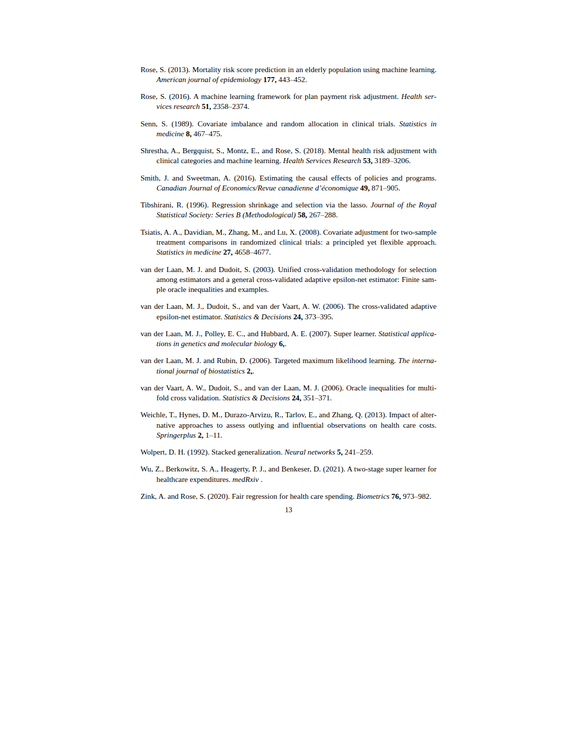Rose, S. (2013). Mortality risk score prediction in an elderly population using machine learning. American journal of epidemiology 177, 443–452.
Rose, S. (2016). A machine learning framework for plan payment risk adjustment. Health services research 51, 2358–2374.
Senn, S. (1989). Covariate imbalance and random allocation in clinical trials. Statistics in medicine 8, 467–475.
Shrestha, A., Bergquist, S., Montz, E., and Rose, S. (2018). Mental health risk adjustment with clinical categories and machine learning. Health Services Research 53, 3189–3206.
Smith, J. and Sweetman, A. (2016). Estimating the causal effects of policies and programs. Canadian Journal of Economics/Revue canadienne d’économique 49, 871–905.
Tibshirani, R. (1996). Regression shrinkage and selection via the lasso. Journal of the Royal Statistical Society: Series B (Methodological) 58, 267–288.
Tsiatis, A. A., Davidian, M., Zhang, M., and Lu, X. (2008). Covariate adjustment for two-sample treatment comparisons in randomized clinical trials: a principled yet flexible approach. Statistics in medicine 27, 4658–4677.
van der Laan, M. J. and Dudoit, S. (2003). Unified cross-validation methodology for selection among estimators and a general cross-validated adaptive epsilon-net estimator: Finite sample oracle inequalities and examples.
van der Laan, M. J., Dudoit, S., and van der Vaart, A. W. (2006). The cross-validated adaptive epsilon-net estimator. Statistics & Decisions 24, 373–395.
van der Laan, M. J., Polley, E. C., and Hubbard, A. E. (2007). Super learner. Statistical applications in genetics and molecular biology 6,.
van der Laan, M. J. and Rubin, D. (2006). Targeted maximum likelihood learning. The international journal of biostatistics 2,.
van der Vaart, A. W., Dudoit, S., and van der Laan, M. J. (2006). Oracle inequalities for multi-fold cross validation. Statistics & Decisions 24, 351–371.
Weichle, T., Hynes, D. M., Durazo-Arvizu, R., Tarlov, E., and Zhang, Q. (2013). Impact of alternative approaches to assess outlying and influential observations on health care costs. Springerplus 2, 1–11.
Wolpert, D. H. (1992). Stacked generalization. Neural networks 5, 241–259.
Wu, Z., Berkowitz, S. A., Heagerty, P. J., and Benkeser, D. (2021). A two-stage super learner for healthcare expenditures. medRxiv .
Zink, A. and Rose, S. (2020). Fair regression for health care spending. Biometrics 76, 973–982.
13